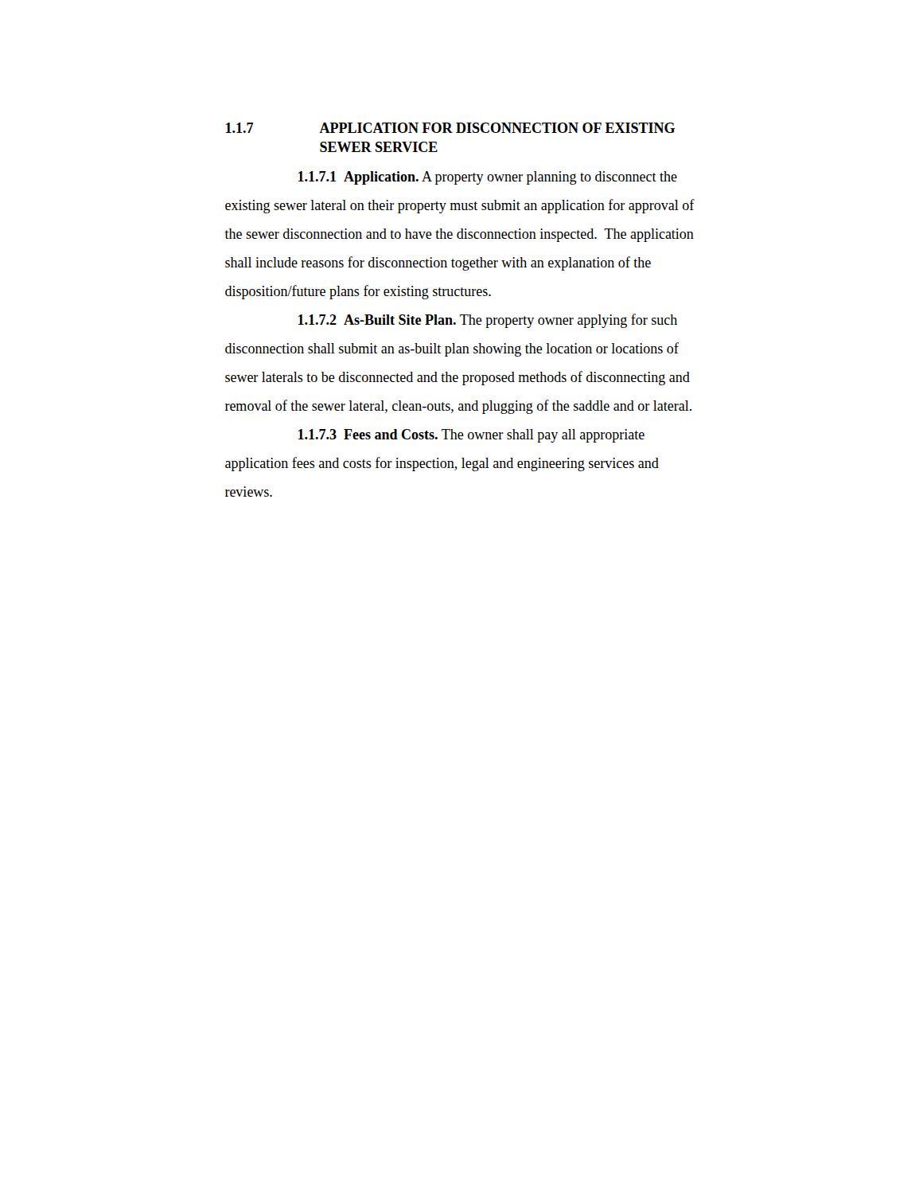1.1.7 APPLICATION FOR DISCONNECTION OF EXISTING SEWER SERVICE
1.1.7.1 Application. A property owner planning to disconnect the existing sewer lateral on their property must submit an application for approval of the sewer disconnection and to have the disconnection inspected. The application shall include reasons for disconnection together with an explanation of the disposition/future plans for existing structures.
1.1.7.2 As-Built Site Plan. The property owner applying for such disconnection shall submit an as-built plan showing the location or locations of sewer laterals to be disconnected and the proposed methods of disconnecting and removal of the sewer lateral, clean-outs, and plugging of the saddle and or lateral.
1.1.7.3 Fees and Costs. The owner shall pay all appropriate application fees and costs for inspection, legal and engineering services and reviews.